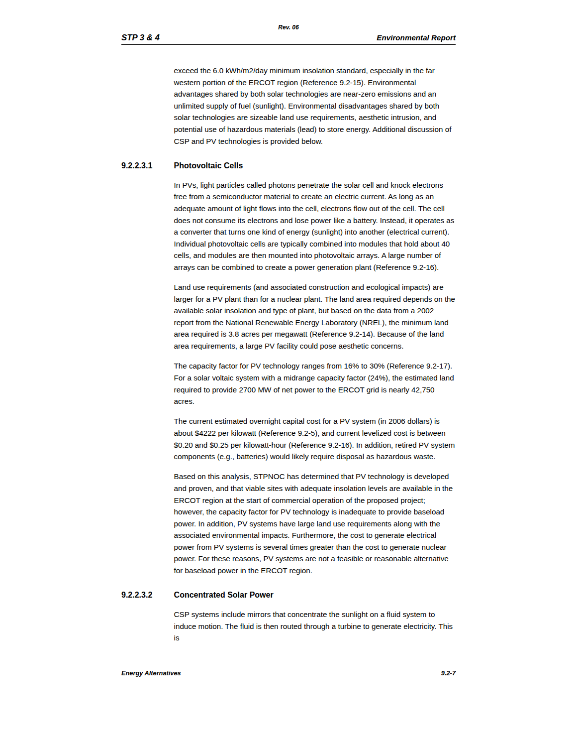Rev. 06
STP 3 & 4
Environmental Report
exceed the 6.0 kWh/m2/day minimum insolation standard, especially in the far western portion of the ERCOT region (Reference 9.2-15). Environmental advantages shared by both solar technologies are near-zero emissions and an unlimited supply of fuel (sunlight). Environmental disadvantages shared by both solar technologies are sizeable land use requirements, aesthetic intrusion, and potential use of hazardous materials (lead) to store energy. Additional discussion of CSP and PV technologies is provided below.
9.2.2.3.1 Photovoltaic Cells
In PVs, light particles called photons penetrate the solar cell and knock electrons free from a semiconductor material to create an electric current. As long as an adequate amount of light flows into the cell, electrons flow out of the cell. The cell does not consume its electrons and lose power like a battery. Instead, it operates as a converter that turns one kind of energy (sunlight) into another (electrical current). Individual photovoltaic cells are typically combined into modules that hold about 40 cells, and modules are then mounted into photovoltaic arrays. A large number of arrays can be combined to create a power generation plant (Reference 9.2-16).
Land use requirements (and associated construction and ecological impacts) are larger for a PV plant than for a nuclear plant. The land area required depends on the available solar insolation and type of plant, but based on the data from a 2002 report from the National Renewable Energy Laboratory (NREL), the minimum land area required is 3.8 acres per megawatt (Reference 9.2-14). Because of the land area requirements, a large PV facility could pose aesthetic concerns.
The capacity factor for PV technology ranges from 16% to 30% (Reference 9.2-17). For a solar voltaic system with a midrange capacity factor (24%), the estimated land required to provide 2700 MW of net power to the ERCOT grid is nearly 42,750 acres.
The current estimated overnight capital cost for a PV system (in 2006 dollars) is about $4222 per kilowatt (Reference 9.2-5), and current levelized cost is between $0.20 and $0.25 per kilowatt-hour (Reference 9.2-16). In addition, retired PV system components (e.g., batteries) would likely require disposal as hazardous waste.
Based on this analysis, STPNOC has determined that PV technology is developed and proven, and that viable sites with adequate insolation levels are available in the ERCOT region at the start of commercial operation of the proposed project; however, the capacity factor for PV technology is inadequate to provide baseload power. In addition, PV systems have large land use requirements along with the associated environmental impacts. Furthermore, the cost to generate electrical power from PV systems is several times greater than the cost to generate nuclear power. For these reasons, PV systems are not a feasible or reasonable alternative for baseload power in the ERCOT region.
9.2.2.3.2 Concentrated Solar Power
CSP systems include mirrors that concentrate the sunlight on a fluid system to induce motion. The fluid is then routed through a turbine to generate electricity. This is
Energy Alternatives
9.2-7